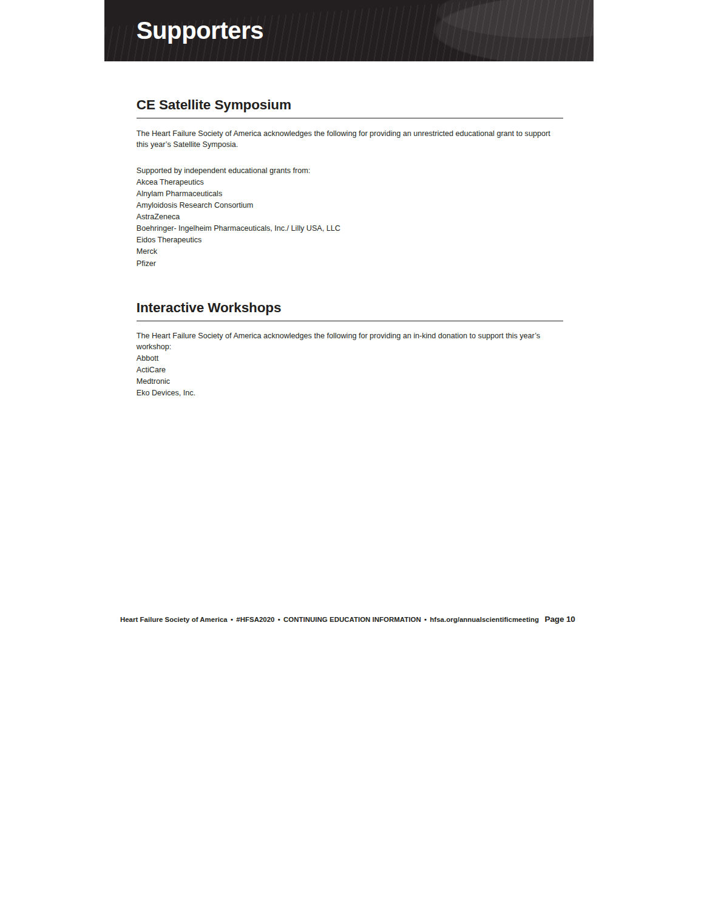Supporters
CE Satellite Symposium
The Heart Failure Society of America acknowledges the following for providing an unrestricted educational grant to support this year’s Satellite Symposia.
Supported by independent educational grants from:
Akcea Therapeutics
Alnylam Pharmaceuticals
Amyloidosis Research Consortium
AstraZeneca
Boehringer- Ingelheim Pharmaceuticals, Inc./ Lilly USA, LLC
Eidos Therapeutics
Merck
Pfizer
Interactive Workshops
The Heart Failure Society of America acknowledges the following for providing an in-kind donation to support this year’s workshop:
Abbott
ActiCare
Medtronic
Eko Devices, Inc.
Heart Failure Society of America•#HFSA2020•CONTINUING EDUCATION INFORMATION•hfsa.org/annualscientificmeeting
Page 10